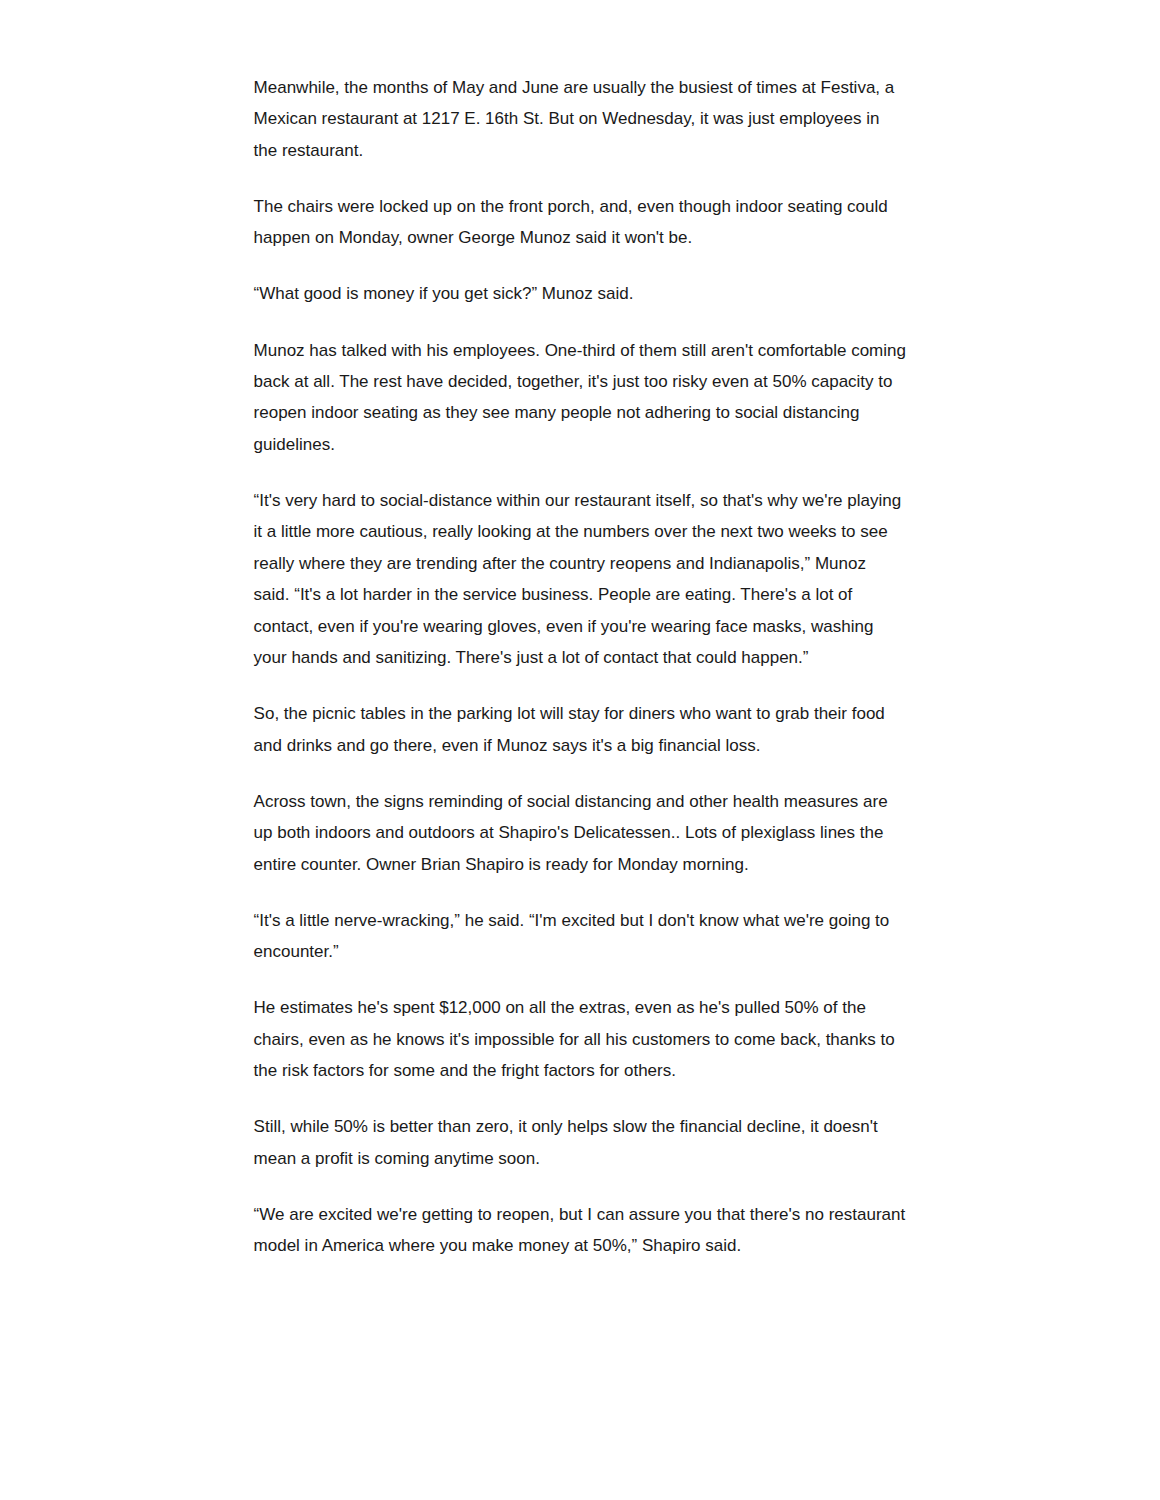Meanwhile, the months of May and June are usually the busiest of times at Festiva, a Mexican restaurant at 1217 E. 16th St. But on Wednesday, it was just employees in the restaurant.
The chairs were locked up on the front porch, and, even though indoor seating could happen on Monday, owner George Munoz said it won't be.
“What good is money if you get sick?” Munoz said.
Munoz has talked with his employees. One-third of them still aren't comfortable coming back at all. The rest have decided, together, it's just too risky even at 50% capacity to reopen indoor seating as they see many people not adhering to social distancing guidelines.
“It's very hard to social-distance within our restaurant itself, so that's why we're playing it a little more cautious, really looking at the numbers over the next two weeks to see really where they are trending after the country reopens and Indianapolis,” Munoz said. “It's a lot harder in the service business. People are eating. There's a lot of contact, even if you're wearing gloves, even if you're wearing face masks, washing your hands and sanitizing. There's just a lot of contact that could happen.”
So, the picnic tables in the parking lot will stay for diners who want to grab their food and drinks and go there, even if Munoz says it's a big financial loss.
Across town, the signs reminding of social distancing and other health measures are up both indoors and outdoors at Shapiro's Delicatessen.. Lots of plexiglass lines the entire counter. Owner Brian Shapiro is ready for Monday morning.
“It's a little nerve-wracking,” he said. “I'm excited but I don't know what we're going to encounter.”
He estimates he's spent $12,000 on all the extras, even as he's pulled 50% of the chairs, even as he knows it's impossible for all his customers to come back, thanks to the risk factors for some and the fright factors for others.
Still, while 50% is better than zero, it only helps slow the financial decline, it doesn't mean a profit is coming anytime soon.
“We are excited we're getting to reopen, but I can assure you that there's no restaurant model in America where you make money at 50%,” Shapiro said.